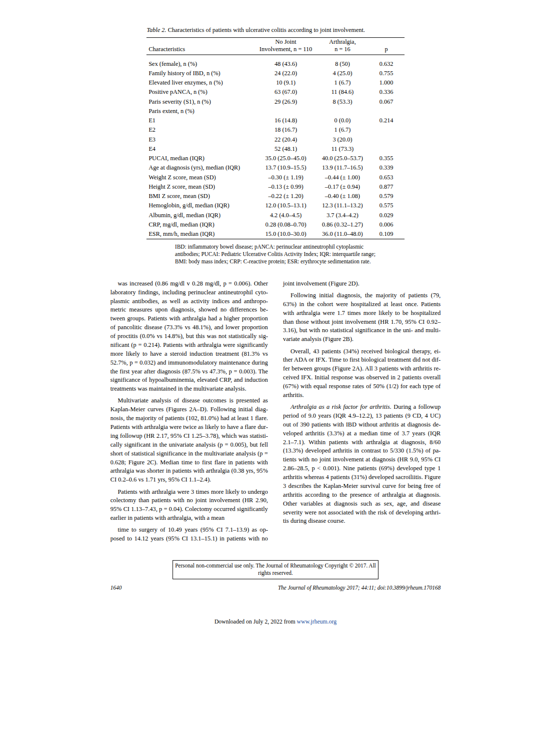Table 2. Characteristics of patients with ulcerative colitis according to joint involvement.
| Characteristics | No Joint Involvement, n = 110 | Arthralgia, n = 16 | p |
| --- | --- | --- | --- |
| Sex (female), n (%) | 48 (43.6) | 8 (50) | 0.632 |
| Family history of IBD, n (%) | 24 (22.0) | 4 (25.0) | 0.755 |
| Elevated liver enzymes, n (%) | 10 (9.1) | 1 (6.7) | 1.000 |
| Positive pANCA, n (%) | 63 (67.0) | 11 (84.6) | 0.336 |
| Paris severity (S1), n (%) | 29 (26.9) | 8 (53.3) | 0.067 |
| Paris extent, n (%) | | | |
| E1 | 16 (14.8) | 0 (0.0) | 0.214 |
| E2 | 18 (16.7) | 1 (6.7) | |
| E3 | 22 (20.4) | 3 (20.0) | |
| E4 | 52 (48.1) | 11 (73.3) | |
| PUCAI, median (IQR) | 35.0 (25.0–45.0) | 40.0 (25.0–53.7) | 0.355 |
| Age at diagnosis (yrs), median (IQR) | 13.7 (10.9–15.5) | 13.9 (11.7–16.5) | 0.339 |
| Weight Z score, mean (SD) | –0.30 (± 1.19) | –0.44 (± 1.00) | 0.653 |
| Height Z score, mean (SD) | –0.13 (± 0.99) | –0.17 (± 0.94) | 0.877 |
| BMI Z score, mean (SD) | –0.22 (± 1.20) | –0.40 (± 1.08) | 0.579 |
| Hemoglobin, g/dl, median (IQR) | 12.0 (10.5–13.1) | 12.3 (11.1–13.2) | 0.575 |
| Albumin, g/dl, median (IQR) | 4.2 (4.0–4.5) | 3.7 (3.4–4.2) | 0.029 |
| CRP, mg/dl, median (IQR) | 0.28 (0.08–0.70) | 0.86 (0.32–1.27) | 0.006 |
| ESR, mm/h, median (IQR) | 15.0 (10.0–30.0) | 36.0 (11.0–48.0) | 0.109 |
IBD: inflammatory bowel disease; pANCA: perinuclear antineutrophil cytoplasmic antibodies; PUCAI: Pediatric Ulcerative Colitis Activity Index; IQR: interquartile range; BMI: body mass index; CRP: C-reactive protein; ESR: erythrocyte sedimentation rate.
was increased (0.86 mg/dl v 0.28 mg/dl, p = 0.006). Other laboratory findings, including perinuclear antineutrophil cytoplasmic antibodies, as well as activity indices and anthropometric measures upon diagnosis, showed no differences between groups. Patients with arthralgia had a higher proportion of pancolitic disease (73.3% vs 48.1%), and lower proportion of proctitis (0.0% vs 14.8%), but this was not statistically significant (p = 0.214). Patients with arthralgia were significantly more likely to have a steroid induction treatment (81.3% vs 52.7%, p = 0.032) and immunomodulatory maintenance during the first year after diagnosis (87.5% vs 47.3%, p = 0.003). The significance of hypoalbuminemia, elevated CRP, and induction treatments was maintained in the multivariate analysis.
Multivariate analysis of disease outcomes is presented as Kaplan-Meier curves (Figures 2A–D). Following initial diagnosis, the majority of patients (102, 81.0%) had at least 1 flare. Patients with arthralgia were twice as likely to have a flare during followup (HR 2.17, 95% CI 1.25–3.78), which was statistically significant in the univariate analysis (p = 0.005), but fell short of statistical significance in the multivariate analysis (p = 0.628; Figure 2C). Median time to first flare in patients with arthralgia was shorter in patients with arthralgia (0.38 yrs, 95% CI 0.2–0.6 vs 1.71 yrs, 95% CI 1.1–2.4).
Patients with arthralgia were 3 times more likely to undergo colectomy than patients with no joint involvement (HR 2.90, 95% CI 1.13–7.43, p = 0.04). Colectomy occurred significantly earlier in patients with arthralgia, with a mean
time to surgery of 10.49 years (95% CI 7.1–13.9) as opposed to 14.12 years (95% CI 13.1–15.1) in patients with no joint involvement (Figure 2D).
Following initial diagnosis, the majority of patients (79, 63%) in the cohort were hospitalized at least once. Patients with arthralgia were 1.7 times more likely to be hospitalized than those without joint involvement (HR 1.70, 95% CI 0.92–3.16), but with no statistical significance in the uni- and multivariate analysis (Figure 2B).
Overall, 43 patients (34%) received biological therapy, either ADA or IFX. Time to first biological treatment did not differ between groups (Figure 2A). All 3 patients with arthritis received IFX. Initial response was observed in 2 patients overall (67%) with equal response rates of 50% (1/2) for each type of arthritis.
Arthralgia as a risk factor for arthritis. During a followup period of 9.0 years (IQR 4.9–12.2), 13 patients (9 CD, 4 UC) out of 390 patients with IBD without arthritis at diagnosis developed arthritis (3.3%) at a median time of 3.7 years (IQR 2.1–7.1). Within patients with arthralgia at diagnosis, 8/60 (13.3%) developed arthritis in contrast to 5/330 (1.5%) of patients with no joint involvement at diagnosis (HR 9.0, 95% CI 2.86–28.5, p < 0.001). Nine patients (69%) developed type 1 arthritis whereas 4 patients (31%) developed sacroiliitis. Figure 3 describes the Kaplan-Meier survival curve for being free of arthritis according to the presence of arthralgia at diagnosis. Other variables at diagnosis such as sex, age, and disease severity were not associated with the risk of developing arthritis during disease course.
Personal non-commercial use only. The Journal of Rheumatology Copyright © 2017. All rights reserved.
1640
The Journal of Rheumatology 2017; 44:11; doi:10.3899/jrheum.170168
Downloaded on July 2, 2022 from www.jrheum.org